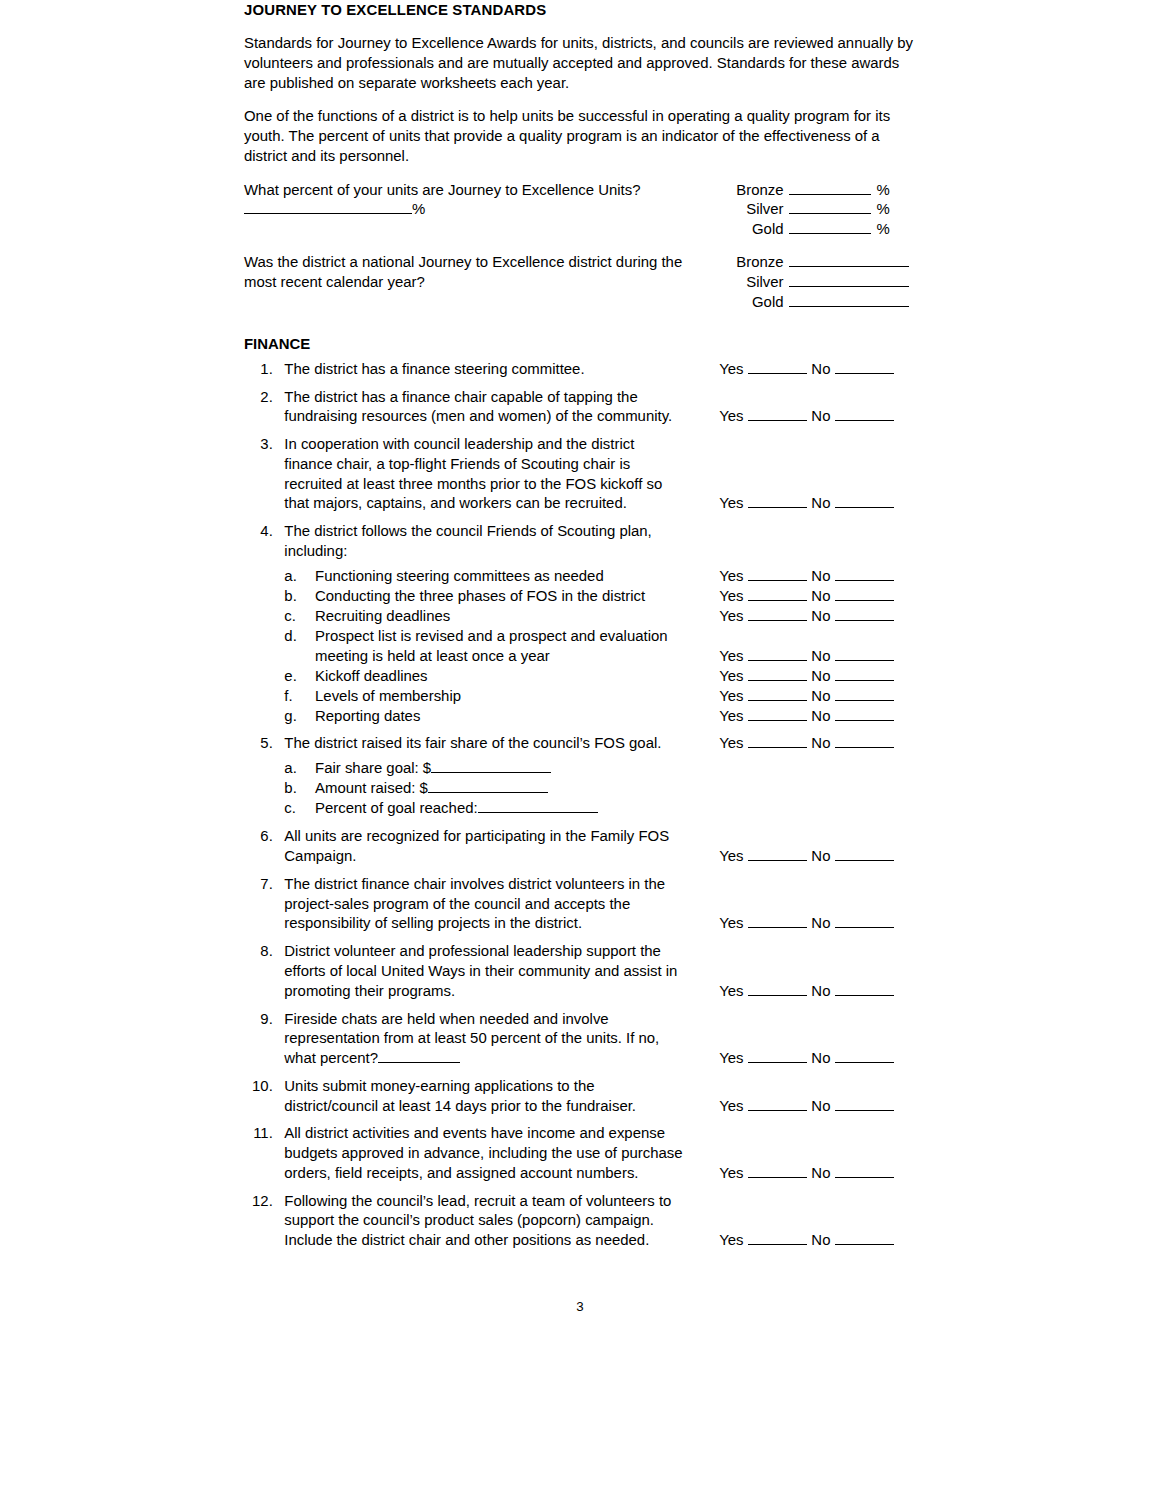JOURNEY TO EXCELLENCE STANDARDS
Standards for Journey to Excellence Awards for units, districts, and councils are reviewed annually by volunteers and professionals and are mutually accepted and approved. Standards for these awards are published on separate work­sheets each year.
One of the functions of a district is to help units be successful in operating a quality program for its youth. The per­cent of units that provide a quality program is an indicator of the effectiveness of a district and its personnel.
What percent of your units are Journey to Excellence Units? %
Bronze %
Silver %
Gold %
Was the district a national Journey to Excellence district during the most recent calendar year?
Bronze
Silver
Gold
FINANCE
The district has a finance steering committee.
Yes No
The district has a finance chair capable of tapping the fundraising resources (men and women) of the community.
Yes No
In cooperation with council leadership and the district finance chair, a top-flight Friends of Scouting chair is recruited at least three months prior to the FOS kick­off so that majors, captains, and workers can be recruited.
Yes No
The district follows the council Friends of Scouting plan, including:
Functioning steering committees as needed
Yes No
Conducting the three phases of FOS in the district
Yes No
Recruiting deadlines
Yes No
Prospect list is revised and a prospect and evaluation meeting is held at least once a year
Yes No
Kickoff deadlines
Yes No
Levels of membership
Yes No
Reporting dates
Yes No
The district raised its fair share of the council’s FOS goal.
Yes No
Fair share goal: $
Amount raised: $
Percent of goal reached:
All units are recognized for participating in the Family FOS Campaign.
Yes No
The district finance chair involves district volunteers in the project-sales program of the council and accepts the responsibility of selling projects in the district.
Yes No
District volunteer and professional leadership support the efforts of local United Ways in their community and assist in promoting their programs.
Yes No
Fireside chats are held when needed and involve representation from at least 50 percent of the units. If no, what percent?
Yes No
Units submit money-earning applications to the district/council at least 14 days prior to the fundraiser.
Yes No
All district activities and events have income and expense budgets approved in advance, including the use of purchase orders, field receipts, and assigned account numbers.
Yes No
Following the council’s lead, recruit a team of volunteers to support the coun­cil’s product sales (popcorn) campaign. Include the district chair and other positions as needed.
Yes No
3